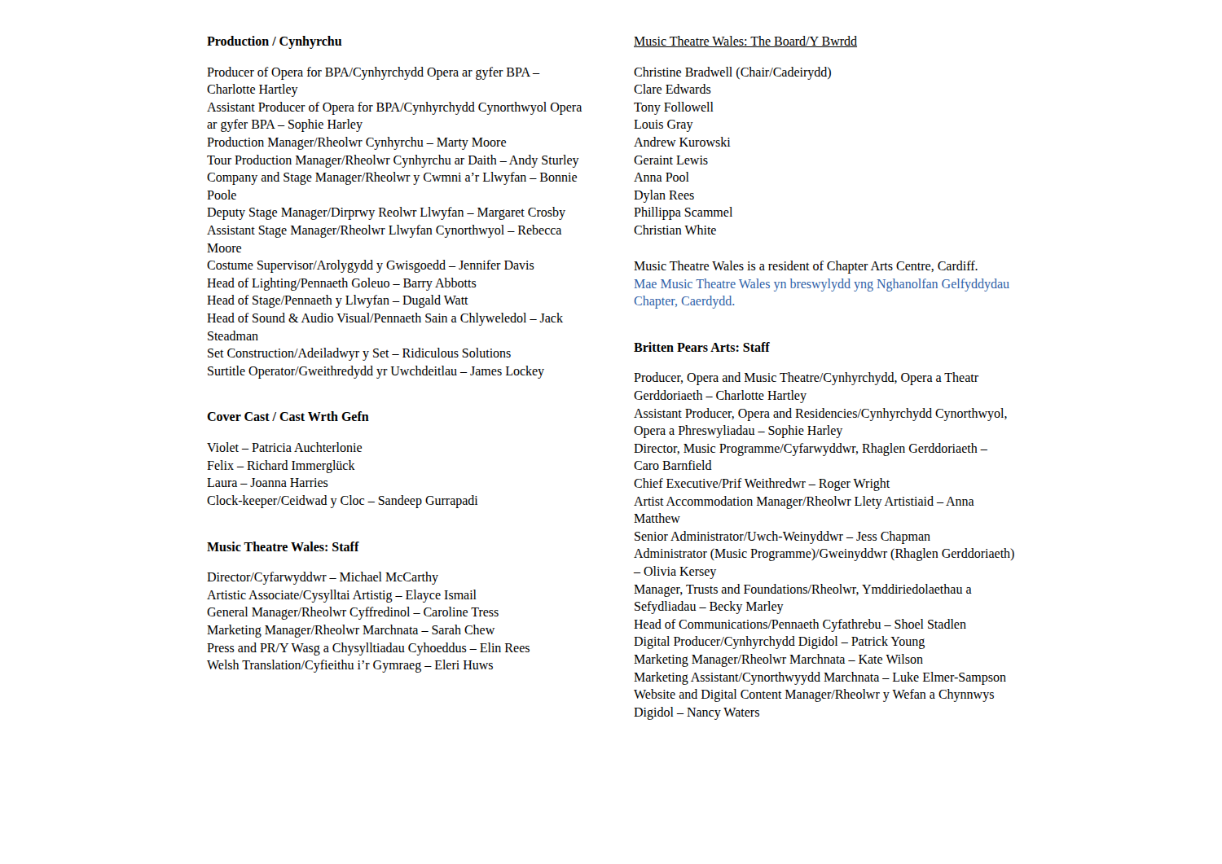Production / Cynhyrchu
Producer of Opera for BPA/Cynhyrchydd Opera ar gyfer BPA – Charlotte Hartley
Assistant Producer of Opera for BPA/Cynhyrchydd Cynorthwyol Opera ar gyfer BPA – Sophie Harley
Production Manager/Rheolwr Cynhyrchu – Marty Moore
Tour Production Manager/Rheolwr Cynhyrchu ar Daith – Andy Sturley
Company and Stage Manager/Rheolwr y Cwmni a’r Llwyfan – Bonnie Poole
Deputy Stage Manager/Dirprwy Reolwr Llwyfan – Margaret Crosby
Assistant Stage Manager/Rheolwr Llwyfan Cynorthwyol – Rebecca Moore
Costume Supervisor/Arolygydd y Gwisgoedd – Jennifer Davis
Head of Lighting/Pennaeth Goleuo – Barry Abbotts
Head of Stage/Pennaeth y Llwyfan – Dugald Watt
Head of Sound & Audio Visual/Pennaeth Sain a Chlyweledol – Jack Steadman
Set Construction/Adeiladwyr y Set – Ridiculous Solutions
Surtitle Operator/Gweithredydd yr Uwchdeitlau – James Lockey
Cover Cast / Cast Wrth Gefn
Violet – Patricia Auchterlonie
Felix – Richard Immerglück
Laura – Joanna Harries
Clock-keeper/Ceidwad y Cloc – Sandeep Gurrapadi
Music Theatre Wales: Staff
Director/Cyfarwyddwr – Michael McCarthy
Artistic Associate/Cysylltai Artistig – Elayce Ismail
General Manager/Rheolwr Cyffredinol – Caroline Tress
Marketing Manager/Rheolwr Marchnata – Sarah Chew
Press and PR/Y Wasg a Chysylltiadau Cyhoeddus – Elin Rees
Welsh Translation/Cyfieithu i’r Gymraeg – Eleri Huws
Music Theatre Wales: The Board/Y Bwrdd
Christine Bradwell (Chair/Cadeirydd)
Clare Edwards
Tony Followell
Louis Gray
Andrew Kurowski
Geraint Lewis
Anna Pool
Dylan Rees
Phillippa Scammel
Christian White
Music Theatre Wales is a resident of Chapter Arts Centre, Cardiff.
Mae Music Theatre Wales yn breswylydd yng Nghanolfan Gelfyddydau Chapter, Caerdydd.
Britten Pears Arts: Staff
Producer, Opera and Music Theatre/Cynhyrchydd, Opera a Theatr Gerddoriaeth – Charlotte Hartley
Assistant Producer, Opera and Residencies/Cynhyrchydd Cynorthwyol, Opera a Phreswyliadau – Sophie Harley
Director, Music Programme/Cyfarwyddwr, Rhaglen Gerddoriaeth – Caro Barnfield
Chief Executive/Prif Weithredwr – Roger Wright
Artist Accommodation Manager/Rheolwr Llety Artistiaid – Anna Matthew
Senior Administrator/Uwch-Weinyddwr – Jess Chapman
Administrator (Music Programme)/Gweinyddwr (Rhaglen Gerddoriaeth) – Olivia Kersey
Manager, Trusts and Foundations/Rheolwr, Ymddiriedolaethau a Sefydliadau – Becky Marley
Head of Communications/Pennaeth Cyfathrebu – Shoel Stadlen
Digital Producer/Cynhyrchydd Digidol – Patrick Young
Marketing Manager/Rheolwr Marchnata – Kate Wilson
Marketing Assistant/Cynorthwyydd Marchnata – Luke Elmer-Sampson
Website and Digital Content Manager/Rheolwr y Wefan a Chynnwys Digidol – Nancy Waters